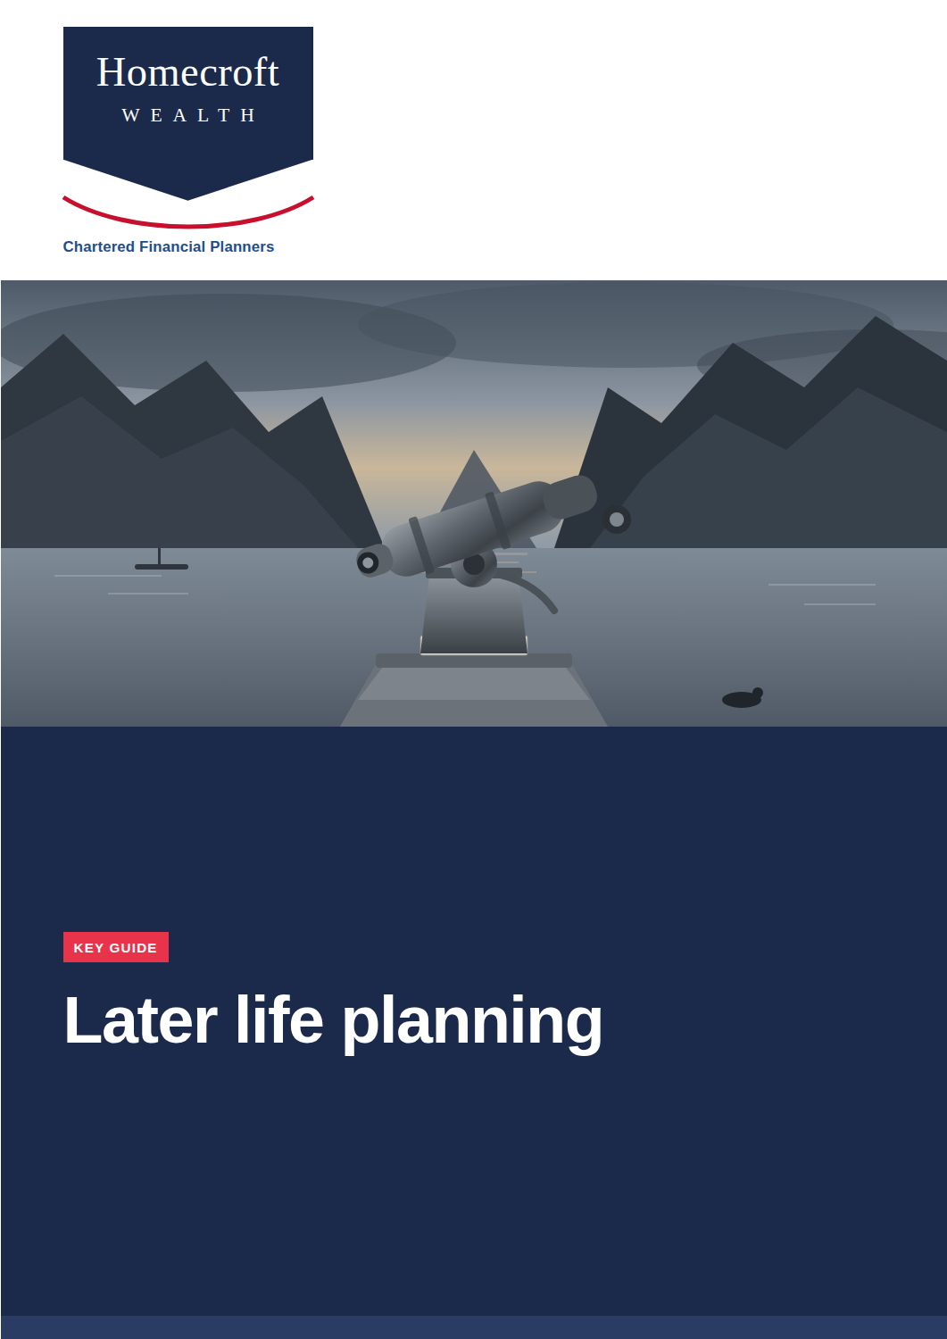Homecroft
WEALTH
Chartered Financial Planners
KEY GUIDE
Later life planning